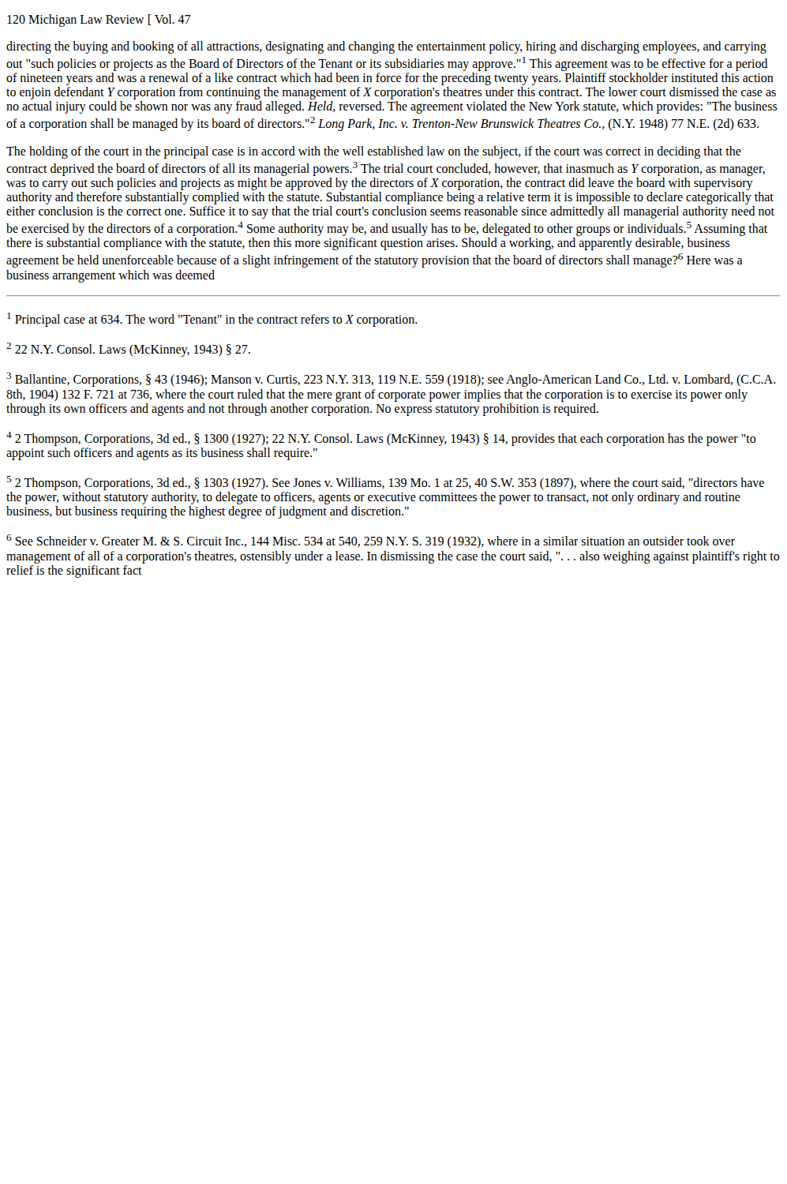120 Michigan Law Review [ Vol. 47
directing the buying and booking of all attractions, designating and changing the entertainment policy, hiring and discharging employees, and carrying out "such policies or projects as the Board of Directors of the Tenant or its subsidiaries may approve."1 This agreement was to be effective for a period of nineteen years and was a renewal of a like contract which had been in force for the preceding twenty years. Plaintiff stockholder instituted this action to enjoin defendant Y corporation from continuing the management of X corporation's theatres under this contract. The lower court dismissed the case as no actual injury could be shown nor was any fraud alleged. Held, reversed. The agreement violated the New York statute, which provides: "The business of a corporation shall be managed by its board of directors."2 Long Park, Inc. v. Trenton-New Brunswick Theatres Co., (N.Y. 1948) 77 N.E. (2d) 633.
The holding of the court in the principal case is in accord with the well established law on the subject, if the court was correct in deciding that the contract deprived the board of directors of all its managerial powers.3 The trial court concluded, however, that inasmuch as Y corporation, as manager, was to carry out such policies and projects as might be approved by the directors of X corporation, the contract did leave the board with supervisory authority and therefore substantially complied with the statute. Substantial compliance being a relative term it is impossible to declare categorically that either conclusion is the correct one. Suffice it to say that the trial court's conclusion seems reasonable since admittedly all managerial authority need not be exercised by the directors of a corporation.4 Some authority may be, and usually has to be, delegated to other groups or individuals.5 Assuming that there is substantial compliance with the statute, then this more significant question arises. Should a working, and apparently desirable, business agreement be held unenforceable because of a slight infringement of the statutory provision that the board of directors shall manage?6 Here was a business arrangement which was deemed
1 Principal case at 634. The word "Tenant" in the contract refers to X corporation.
2 22 N.Y. Consol. Laws (McKinney, 1943) § 27.
3 Ballantine, Corporations, § 43 (1946); Manson v. Curtis, 223 N.Y. 313, 119 N.E. 559 (1918); see Anglo-American Land Co., Ltd. v. Lombard, (C.C.A. 8th, 1904) 132 F. 721 at 736, where the court ruled that the mere grant of corporate power implies that the corporation is to exercise its power only through its own officers and agents and not through another corporation. No express statutory prohibition is required.
4 2 Thompson, Corporations, 3d ed., § 1300 (1927); 22 N.Y. Consol. Laws (McKinney, 1943) § 14, provides that each corporation has the power "to appoint such officers and agents as its business shall require."
5 2 Thompson, Corporations, 3d ed., § 1303 (1927). See Jones v. Williams, 139 Mo. 1 at 25, 40 S.W. 353 (1897), where the court said, "directors have the power, without statutory authority, to delegate to officers, agents or executive committees the power to transact, not only ordinary and routine business, but business requiring the highest degree of judgment and discretion."
6 See Schneider v. Greater M. & S. Circuit Inc., 144 Misc. 534 at 540, 259 N.Y. S. 319 (1932), where in a similar situation an outsider took over management of all of a corporation's theatres, ostensibly under a lease. In dismissing the case the court said, ". . . also weighing against plaintiff's right to relief is the significant fact